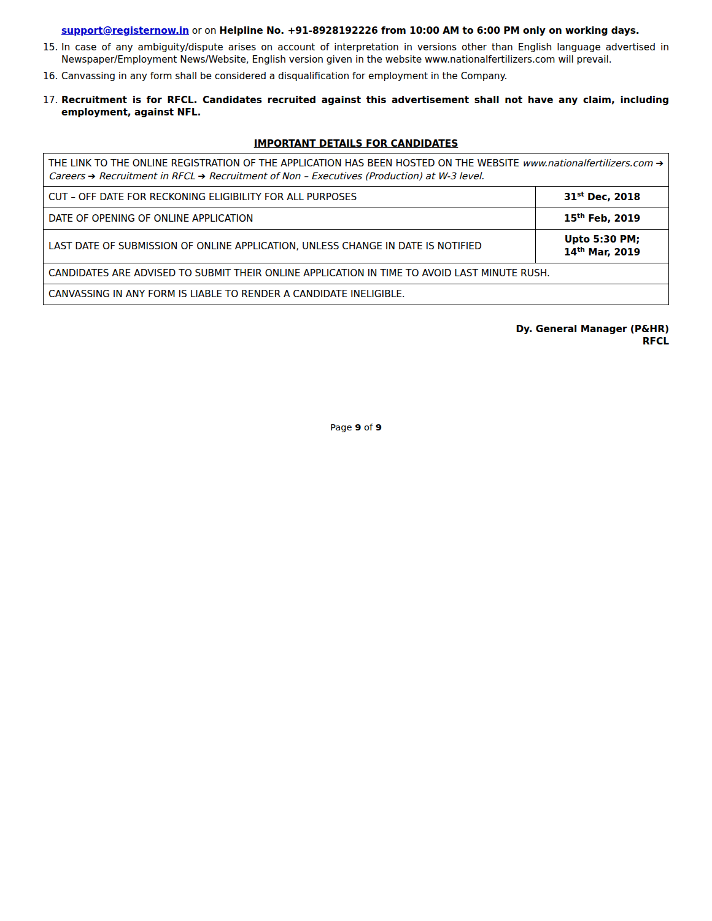support@registernow.in or on Helpline No. +91-8928192226 from 10:00 AM to 6:00 PM only on working days.
15. In case of any ambiguity/dispute arises on account of interpretation in versions other than English language advertised in Newspaper/Employment News/Website, English version given in the website www.nationalfertilizers.com will prevail.
16. Canvassing in any form shall be considered a disqualification for employment in the Company.
17. Recruitment is for RFCL. Candidates recruited against this advertisement shall not have any claim, including employment, against NFL.
IMPORTANT DETAILS FOR CANDIDATES
| THE LINK TO THE ONLINE REGISTRATION OF THE APPLICATION HAS BEEN HOSTED ON THE WEBSITE www.nationalfertilizers.com ➔ Careers ➔ Recruitment in RFCL ➔ Recruitment of Non – Executives (Production) at W-3 level. |
| CUT – OFF DATE FOR RECKONING ELIGIBILITY FOR ALL PURPOSES | 31 st Dec, 2018 |
| DATE OF OPENING OF ONLINE APPLICATION | 15 th Feb, 2019 |
| LAST DATE OF SUBMISSION OF ONLINE APPLICATION, UNLESS CHANGE IN DATE IS NOTIFIED | Upto 5:30 PM; 14 th Mar, 2019 |
| CANDIDATES ARE ADVISED TO SUBMIT THEIR ONLINE APPLICATION IN TIME TO AVOID LAST MINUTE RUSH. |
| CANVASSING IN ANY FORM IS LIABLE TO RENDER A CANDIDATE INELIGIBLE. |
Dy. General Manager (P&HR)
RFCL
Page 9 of 9